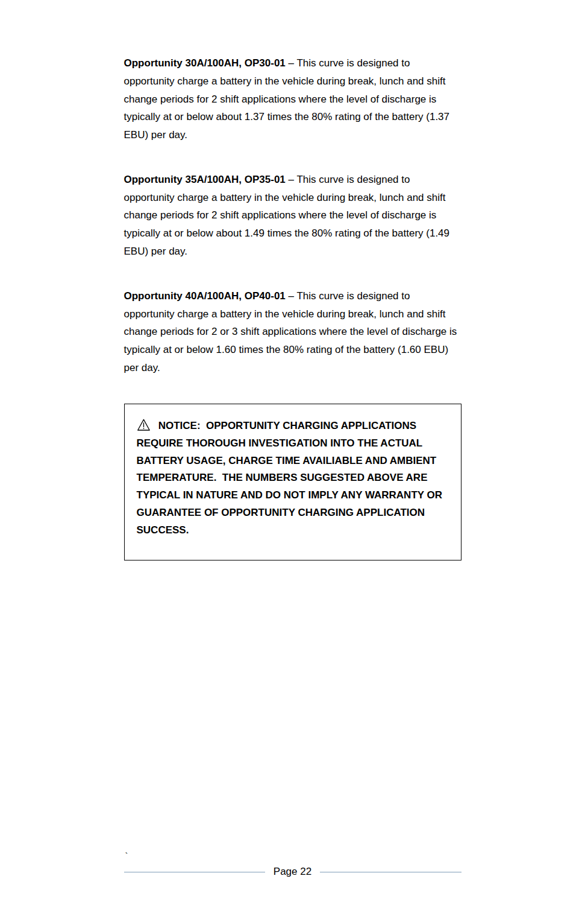Opportunity 30A/100AH, OP30-01 – This curve is designed to opportunity charge a battery in the vehicle during break, lunch and shift change periods for 2 shift applications where the level of discharge is typically at or below about 1.37 times the 80% rating of the battery (1.37 EBU) per day.
Opportunity 35A/100AH, OP35-01 – This curve is designed to opportunity charge a battery in the vehicle during break, lunch and shift change periods for 2 shift applications where the level of discharge is typically at or below about 1.49 times the 80% rating of the battery (1.49 EBU) per day.
Opportunity 40A/100AH, OP40-01 – This curve is designed to opportunity charge a battery in the vehicle during break, lunch and shift change periods for 2 or 3 shift applications where the level of discharge is typically at or below 1.60 times the 80% rating of the battery (1.60 EBU) per day.
NOTICE: OPPORTUNITY CHARGING APPLICATIONS REQUIRE THOROUGH INVESTIGATION INTO THE ACTUAL BATTERY USAGE, CHARGE TIME AVAILIABLE AND AMBIENT TEMPERATURE. THE NUMBERS SUGGESTED ABOVE ARE TYPICAL IN NATURE AND DO NOT IMPLY ANY WARRANTY OR GUARANTEE OF OPPORTUNITY CHARGING APPLICATION SUCCESS.
`
Page 22